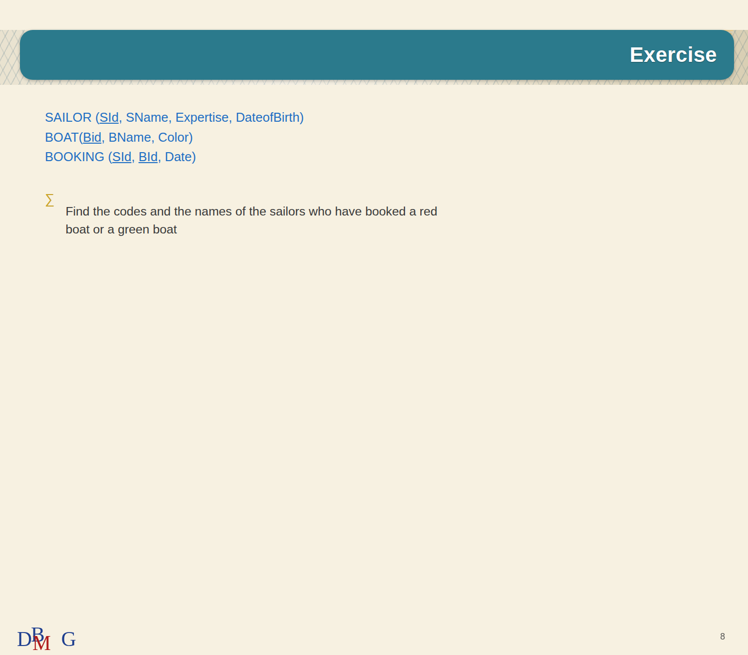Exercise
SAILOR (SId, SName, Expertise, DateofBirth)
BOAT(Bid, BName, Color)
BOOKING (SId, BId, Date)
∑
Find the codes and the names of the sailors who have booked a red boat or a green boat
DBMG
8